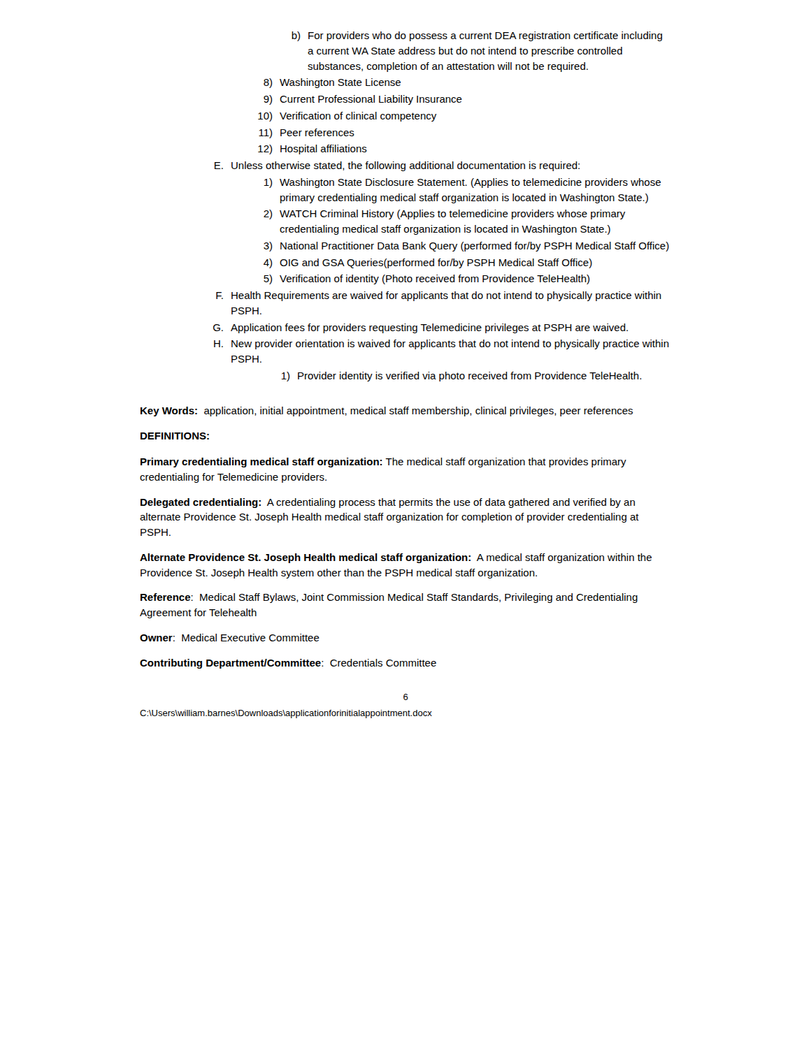b)
For providers who do possess a current DEA registration certificate including a current WA State address but do not intend to prescribe controlled substances, completion of an attestation will not be required.
8)
Washington State License
9)
Current Professional Liability Insurance
10)
Verification of clinical competency
11)
Peer references
12)
Hospital affiliations
E.
Unless otherwise stated, the following additional documentation is required:
1)
Washington State Disclosure Statement. (Applies to telemedicine providers whose primary credentialing medical staff organization is located in Washington State.)
2)
WATCH Criminal History (Applies to telemedicine providers whose primary credentialing medical staff organization is located in Washington State.)
3)
National Practitioner Data Bank Query (performed for/by PSPH Medical Staff Office)
4)
OIG and GSA Queries(performed for/by PSPH Medical Staff Office)
5)
Verification of identity (Photo received from Providence TeleHealth)
F.
Health Requirements are waived for applicants that do not intend to physically practice within PSPH.
G.
Application fees for providers requesting Telemedicine privileges at PSPH are waived.
H.
New provider orientation is waived for applicants that do not intend to physically practice within PSPH.
1)
Provider identity is verified via photo received from Providence TeleHealth.
Key Words: application, initial appointment, medical staff membership, clinical privileges, peer references
DEFINITIONS:
Primary credentialing medical staff organization: The medical staff organization that provides primary credentialing for Telemedicine providers.
Delegated credentialing: A credentialing process that permits the use of data gathered and verified by an alternate Providence St. Joseph Health medical staff organization for completion of provider credentialing at PSPH.
Alternate Providence St. Joseph Health medical staff organization: A medical staff organization within the Providence St. Joseph Health system other than the PSPH medical staff organization.
Reference: Medical Staff Bylaws, Joint Commission Medical Staff Standards, Privileging and Credentialing Agreement for Telehealth
Owner: Medical Executive Committee
Contributing Department/Committee: Credentials Committee
6
C:\Users\william.barnes\Downloads\applicationforinitialappointment.docx